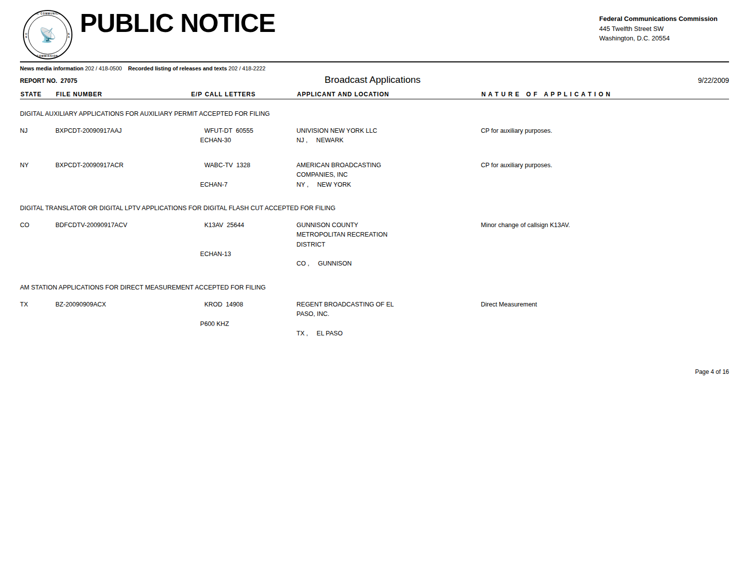FEDERAL COMMUNICATIONS
COMMISSION
U
S
S
A
📡
PUBLIC NOTICE
Federal Communications Commission
445 Twelfth Street SW
Washington, D.C. 20554
News media information 202 / 418-0500 Recorded listing of releases and texts 202 / 418-2222
REPORT NO. 27075
Broadcast Applications
9/22/2009
| STATE | FILE NUMBER | E/P | CALL LETTERS | APPLICANT AND LOCATION | N A T U R E O F A P P L I C A T I O N |
DIGITAL AUXILIARY APPLICATIONS FOR AUXILIARY PERMIT ACCEPTED FOR FILING
| NJ | BXPCDT-20090917AAJ | | WFUT-DT 60555 | UNIVISION NEW YORK LLC | CP for auxiliary purposes. |
| | | E | CHAN-30 | NJ , NEWARK | |
| NY | BXPCDT-20090917ACR | | WABC-TV 1328 | AMERICAN BROADCASTING COMPANIES, INC | CP for auxiliary purposes. |
| | | E | CHAN-7 | NY , NEW YORK | |
DIGITAL TRANSLATOR OR DIGITAL LPTV APPLICATIONS FOR DIGITAL FLASH CUT ACCEPTED FOR FILING
| CO | BDFCDTV-20090917ACV | | K13AV 25644 | GUNNISON COUNTY METROPOLITAN RECREATION DISTRICT | Minor change of callsign K13AV. |
| | | E | CHAN-13 | | |
| | | | | CO , GUNNISON | |
AM STATION APPLICATIONS FOR DIRECT MEASUREMENT ACCEPTED FOR FILING
| TX | BZ-20090909ACX | | KROD 14908 | REGENT BROADCASTING OF EL PASO, INC. | Direct Measurement |
| | | P | 600 KHZ | | |
| | | | | TX , EL PASO | |
Page 4 of 16